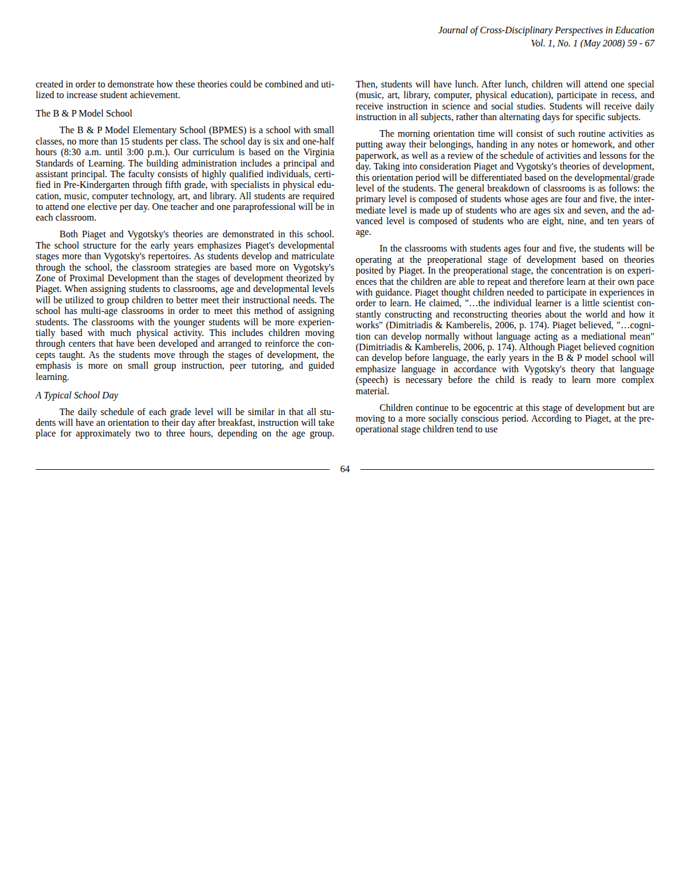Journal of Cross-Disciplinary Perspectives in Education
Vol. 1, No. 1 (May 2008) 59 - 67
created in order to demonstrate how these theories could be combined and utilized to increase student achievement.
The B & P Model School
The B & P Model Elementary School (BPMES) is a school with small classes, no more than 15 students per class. The school day is six and one-half hours (8:30 a.m. until 3:00 p.m.). Our curriculum is based on the Virginia Standards of Learning. The building administration includes a principal and assistant principal. The faculty consists of highly qualified individuals, certified in Pre-Kindergarten through fifth grade, with specialists in physical education, music, computer technology, art, and library. All students are required to attend one elective per day. One teacher and one paraprofessional will be in each classroom.
Both Piaget and Vygotsky's theories are demonstrated in this school. The school structure for the early years emphasizes Piaget's developmental stages more than Vygotsky's repertoires. As students develop and matriculate through the school, the classroom strategies are based more on Vygotsky's Zone of Proximal Development than the stages of development theorized by Piaget. When assigning students to classrooms, age and developmental levels will be utilized to group children to better meet their instructional needs. The school has multi-age classrooms in order to meet this method of assigning students. The classrooms with the younger students will be more experientially based with much physical activity. This includes children moving through centers that have been developed and arranged to reinforce the concepts taught. As the students move through the stages of development, the emphasis is more on small group instruction, peer tutoring, and guided learning.
A Typical School Day
The daily schedule of each grade level will be similar in that all students will have an orientation to their day after breakfast, instruction will take place for approximately two to three hours, depending on the age group. Then, students will have lunch. After lunch, children will attend one special (music, art, library, computer, physical education), participate in recess, and receive instruction in science and social studies. Students will receive daily instruction in all subjects, rather than alternating days for specific subjects.
The morning orientation time will consist of such routine activities as putting away their belongings, handing in any notes or homework, and other paperwork, as well as a review of the schedule of activities and lessons for the day. Taking into consideration Piaget and Vygotsky's theories of development, this orientation period will be differentiated based on the developmental/grade level of the students. The general breakdown of classrooms is as follows: the primary level is composed of students whose ages are four and five, the intermediate level is made up of students who are ages six and seven, and the advanced level is composed of students who are eight, nine, and ten years of age.
In the classrooms with students ages four and five, the students will be operating at the preoperational stage of development based on theories posited by Piaget. In the preoperational stage, the concentration is on experiences that the children are able to repeat and therefore learn at their own pace with guidance. Piaget thought children needed to participate in experiences in order to learn. He claimed, "…the individual learner is a little scientist constantly constructing and reconstructing theories about the world and how it works" (Dimitriadis & Kamberelis, 2006, p. 174). Piaget believed, "…cognition can develop normally without language acting as a mediational mean" (Dimitriadis & Kamberelis, 2006, p. 174). Although Piaget believed cognition can develop before language, the early years in the B & P model school will emphasize language in accordance with Vygotsky's theory that language (speech) is necessary before the child is ready to learn more complex material.
Children continue to be egocentric at this stage of development but are moving to a more socially conscious period. According to Piaget, at the preoperational stage children tend to use
64